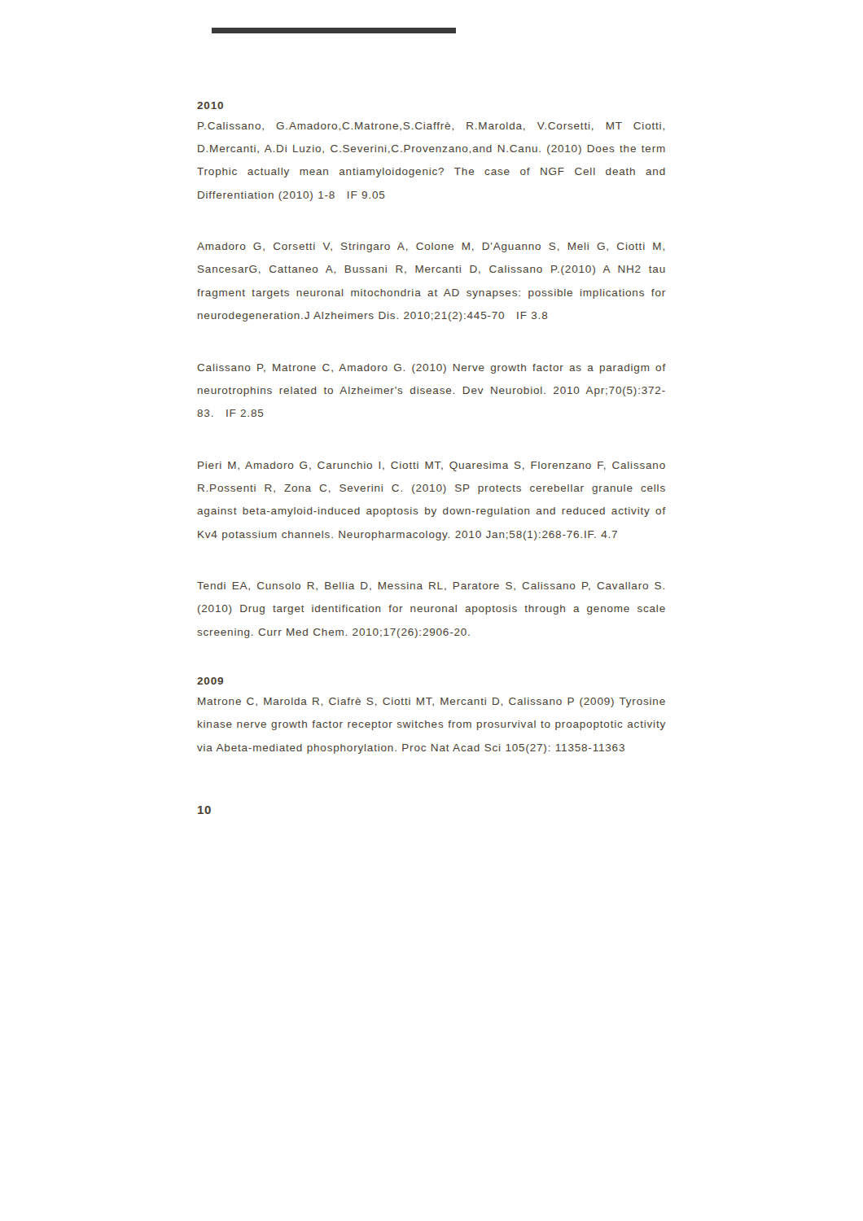2010
P.Calissano, G.Amadoro,C.Matrone,S.Ciaffrè, R.Marolda, V.Corsetti, MT Ciotti, D.Mercanti, A.Di Luzio, C.Severini,C.Provenzano,and N.Canu. (2010) Does the term Trophic actually mean antiamyloidogenic? The case of NGF Cell death and Differentiation (2010) 1-8 IF 9.05
Amadoro G, Corsetti V, Stringaro A, Colone M, D'Aguanno S, Meli G, Ciotti M, SancesarG, Cattaneo A, Bussani R, Mercanti D, Calissano P.(2010) A NH2 tau fragment targets neuronal mitochondria at AD synapses: possible implications for neurodegeneration.J Alzheimers Dis. 2010;21(2):445-70 IF 3.8
Calissano P, Matrone C, Amadoro G. (2010) Nerve growth factor as a paradigm of neurotrophins related to Alzheimer's disease. Dev Neurobiol. 2010 Apr;70(5):372-83. IF 2.85
Pieri M, Amadoro G, Carunchio I, Ciotti MT, Quaresima S, Florenzano F, Calissano R.Possenti R, Zona C, Severini C. (2010) SP protects cerebellar granule cells against beta-amyloid-induced apoptosis by down-regulation and reduced activity of Kv4 potassium channels. Neuropharmacology. 2010 Jan;58(1):268-76.IF. 4.7
Tendi EA, Cunsolo R, Bellia D, Messina RL, Paratore S, Calissano P, Cavallaro S. (2010) Drug target identification for neuronal apoptosis through a genome scale screening. Curr Med Chem. 2010;17(26):2906-20.
2009
Matrone C, Marolda R, Ciafrè S, Ciotti MT, Mercanti D, Calissano P (2009) Tyrosine kinase nerve growth factor receptor switches from prosurvival to proapoptotic activity via Abeta-mediated phosphorylation. Proc Nat Acad Sci 105(27): 11358-11363
10